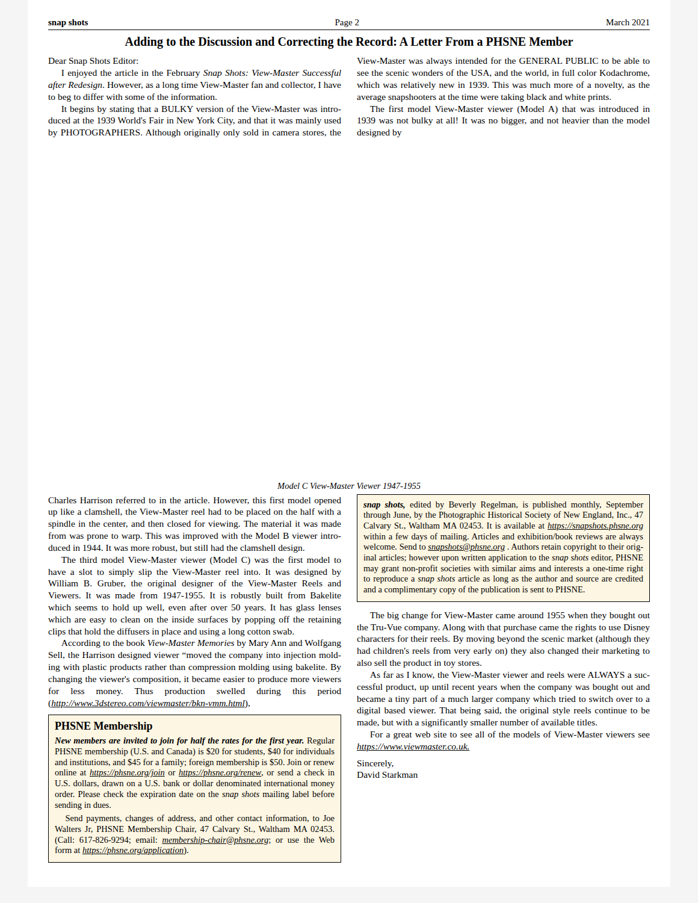snap shots
Page 2
March 2021
Adding to the Discussion and Correcting the Record: A Letter From a PHSNE Member
Dear Snap Shots Editor:
I enjoyed the article in the February Snap Shots: View-Master Successful after Redesign. However, as a long time View-Master fan and collector, I have to beg to differ with some of the information.
It begins by stating that a BULKY version of the View-Master was introduced at the 1939 World's Fair in New York City, and that it was mainly used by PHOTOGRAPHERS. Although originally only sold in camera stores, the View-Master was always intended for the GENERAL PUBLIC to be able to see the scenic wonders of the USA, and the world, in full color Kodachrome, which was relatively new in 1939. This was much more of a novelty, as the average snapshooters at the time were taking black and white prints.
The first model View-Master viewer (Model A) that was introduced in 1939 was not bulky at all! It was no bigger, and not heavier than the model designed by
Model C View-Master Viewer 1947-1955
Charles Harrison referred to in the article. However, this first model opened up like a clamshell, the View-Master reel had to be placed on the half with a spindle in the center, and then closed for viewing. The material it was made from was prone to warp. This was improved with the Model B viewer introduced in 1944. It was more robust, but still had the clamshell design.
The third model View-Master viewer (Model C) was the first model to have a slot to simply slip the View-Master reel into. It was designed by William B. Gruber, the original designer of the View-Master Reels and Viewers. It was made from 1947-1955. It is robustly built from Bakelite which seems to hold up well, even after over 50 years. It has glass lenses which are easy to clean on the inside surfaces by popping off the retaining clips that hold the diffusers in place and using a long cotton swab.
According to the book View-Master Memories by Mary Ann and Wolfgang Sell, the Harrison designed viewer “moved the company into injection molding with plastic products rather than compression molding using bakelite. By changing the viewer's composition, it became easier to produce more viewers for less money. Thus production swelled during this period (http://www.3dstereo.com/viewmaster/bkn-vmm.html),
PHSNE Membership
New members are invited to join for half the rates for the first year. Regular PHSNE membership (U.S. and Canada) is $20 for students, $40 for individuals and institutions, and $45 for a family; foreign membership is $50. Join or renew online at https://phsne.org/join or https://phsne.org/renew, or send a check in U.S. dollars, drawn on a U.S. bank or dollar denominated international money order. Please check the expiration date on the snap shots mailing label before sending in dues.
Send payments, changes of address, and other contact information, to Joe Walters Jr, PHSNE Membership Chair, 47 Calvary St., Waltham MA 02453. (Call: 617-826-9294; email: membership-chair@phsne.org; or use the Web form at https://phsne.org/application).
snap shots, edited by Beverly Regelman, is published monthly, September through June, by the Photographic Historical Society of New England, Inc., 47 Calvary St., Waltham MA 02453. It is available at https://snapshots.phsne.org within a few days of mailing. Articles and exhibition/book reviews are always welcome. Send to snapshots@phsne.org . Authors retain copyright to their original articles; however upon written application to the snap shots editor, PHSNE may grant non-profit societies with similar aims and interests a one-time right to reproduce a snap shots article as long as the author and source are credited and a complimentary copy of the publication is sent to PHSNE.
The big change for View-Master came around 1955 when they bought out the Tru-Vue company. Along with that purchase came the rights to use Disney characters for their reels. By moving beyond the scenic market (although they had children's reels from very early on) they also changed their marketing to also sell the product in toy stores.
As far as I know, the View-Master viewer and reels were ALWAYS a successful product, up until recent years when the company was bought out and became a tiny part of a much larger company which tried to switch over to a digital based viewer. That being said, the original style reels continue to be made, but with a significantly smaller number of available titles.
For a great web site to see all of the models of View-Master viewers see https://www.viewmaster.co.uk.
Sincerely,
David Starkman